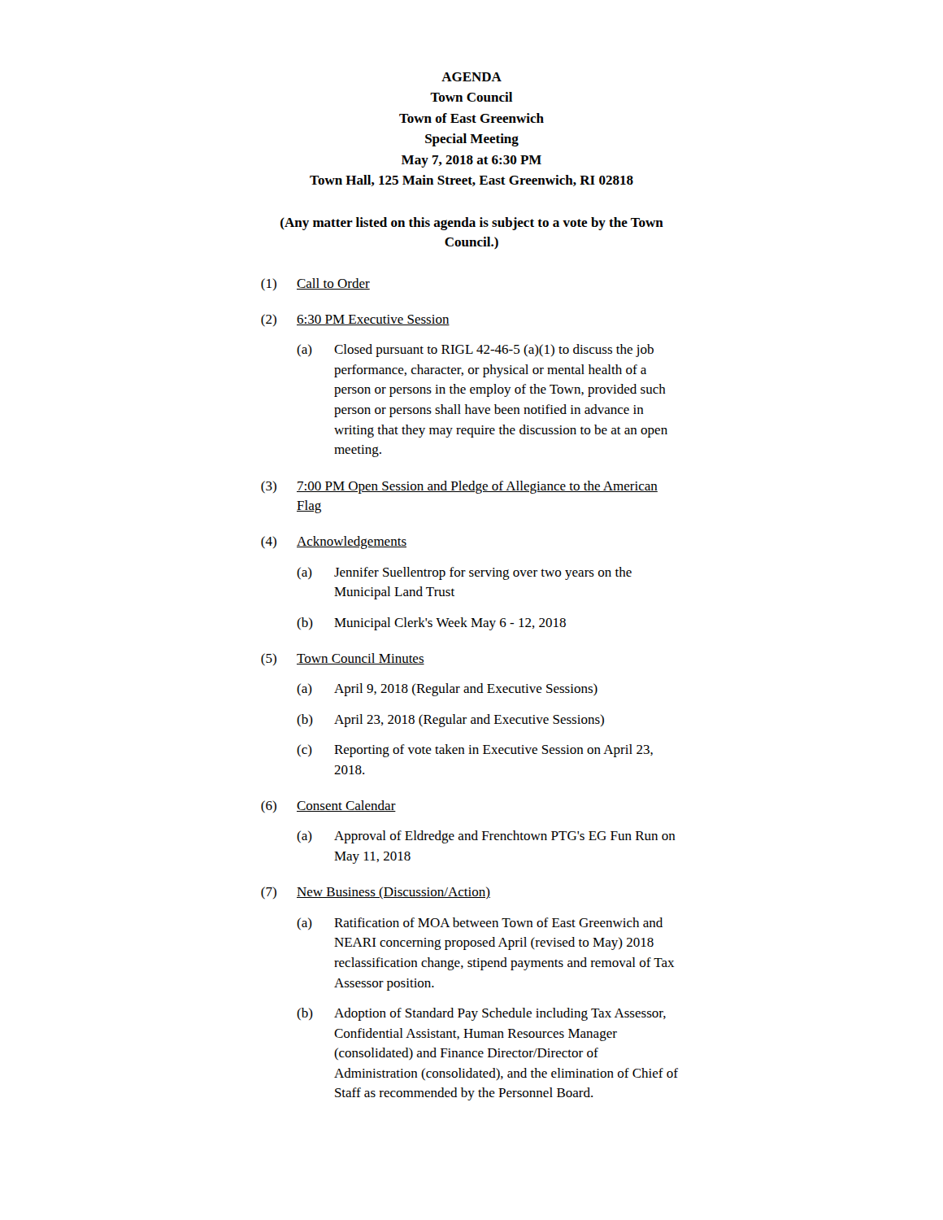AGENDA Town Council Town of East Greenwich Special Meeting May 7, 2018 at 6:30 PM Town Hall, 125 Main Street, East Greenwich, RI 02818
(Any matter listed on this agenda is subject to a vote by the Town Council.)
(1) Call to Order
(2) 6:30 PM Executive Session
(a) Closed pursuant to RIGL 42-46-5 (a)(1) to discuss the job performance, character, or physical or mental health of a person or persons in the employ of the Town, provided such person or persons shall have been notified in advance in writing that they may require the discussion to be at an open meeting.
(3) 7:00 PM Open Session and Pledge of Allegiance to the American Flag
(4) Acknowledgements
(a) Jennifer Suellentrop for serving over two years on the Municipal Land Trust
(b) Municipal Clerk's Week May 6 - 12, 2018
(5) Town Council Minutes
(a) April 9, 2018 (Regular and Executive Sessions)
(b) April 23, 2018 (Regular and Executive Sessions)
(c) Reporting of vote taken in Executive Session on April 23, 2018.
(6) Consent Calendar
(a) Approval of Eldredge and Frenchtown PTG's EG Fun Run on May 11, 2018
(7) New Business (Discussion/Action)
(a) Ratification of MOA between Town of East Greenwich and NEARI concerning proposed April (revised to May) 2018 reclassification change, stipend payments and removal of Tax Assessor position.
(b) Adoption of Standard Pay Schedule including Tax Assessor, Confidential Assistant, Human Resources Manager (consolidated) and Finance Director/Director of Administration (consolidated), and the elimination of Chief of Staff as recommended by the Personnel Board.